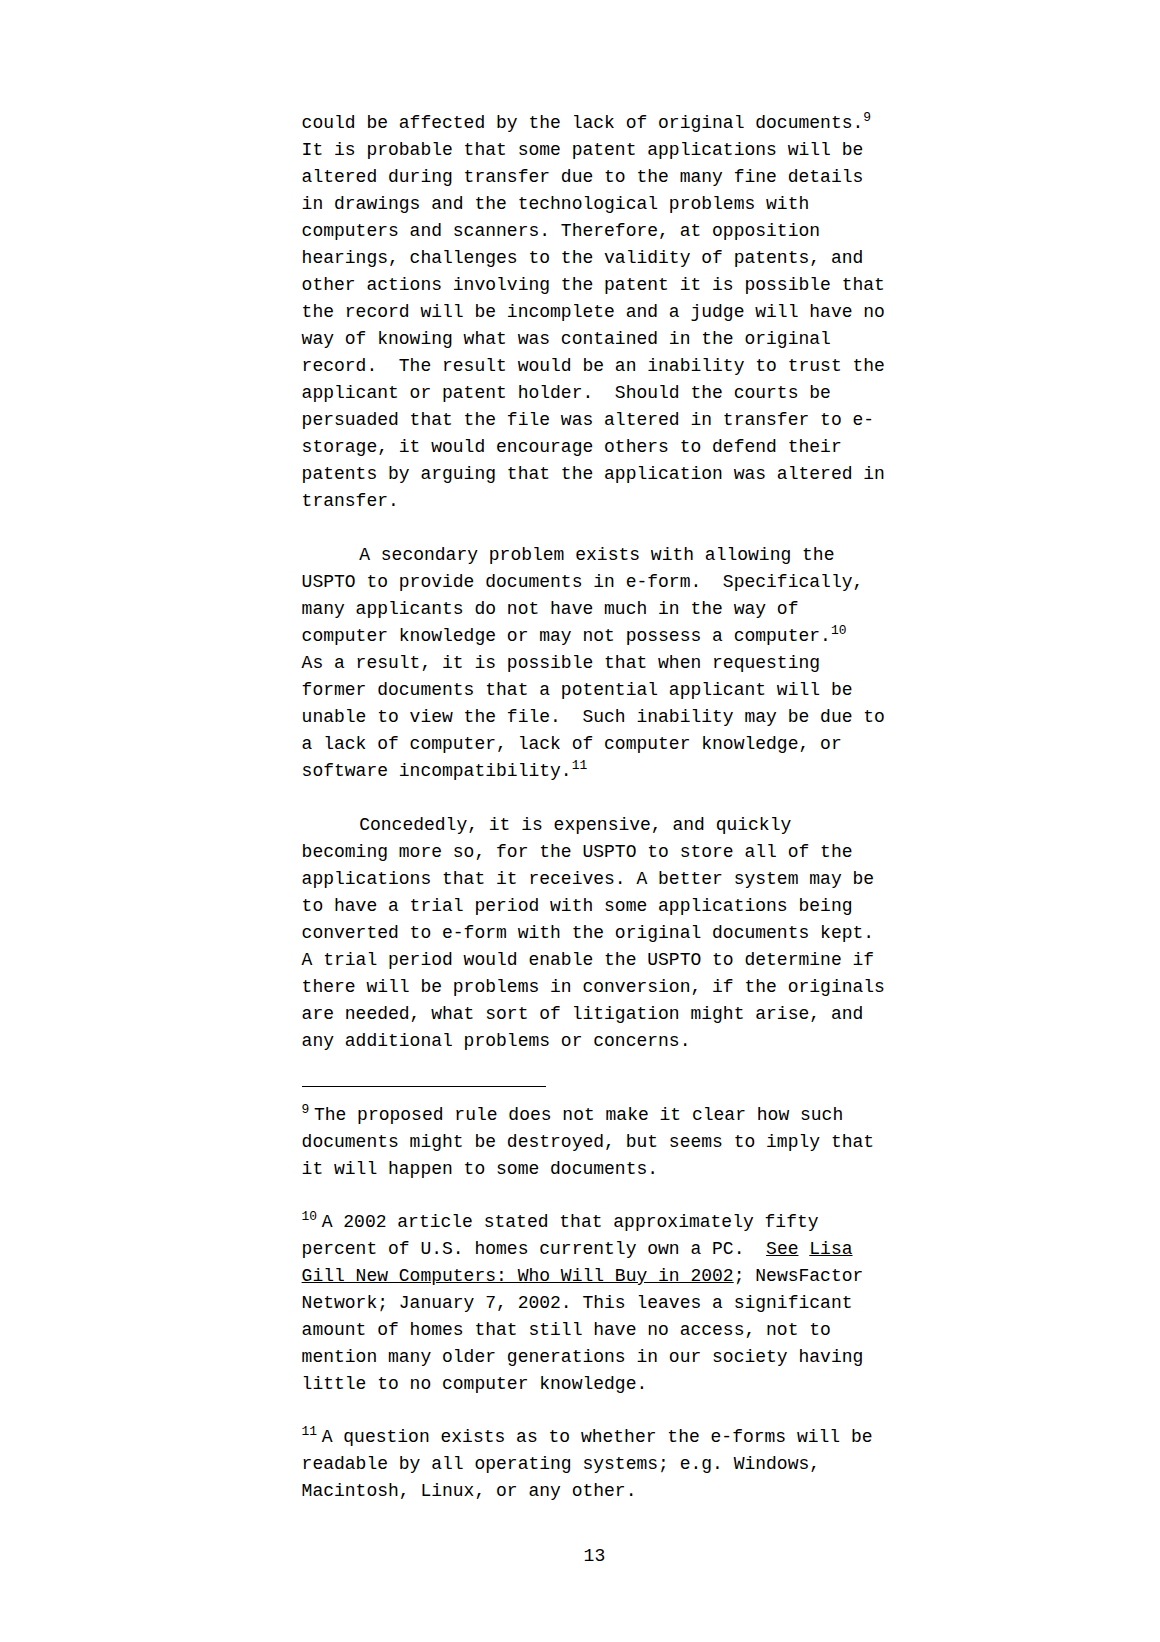could be affected by the lack of original documents.9 It is probable that some patent applications will be altered during transfer due to the many fine details in drawings and the technological problems with computers and scanners. Therefore, at opposition hearings, challenges to the validity of patents, and other actions involving the patent it is possible that the record will be incomplete and a judge will have no way of knowing what was contained in the original record. The result would be an inability to trust the applicant or patent holder. Should the courts be persuaded that the file was altered in transfer to e-storage, it would encourage others to defend their patents by arguing that the application was altered in transfer.
A secondary problem exists with allowing the USPTO to provide documents in e-form. Specifically, many applicants do not have much in the way of computer knowledge or may not possess a computer.10 As a result, it is possible that when requesting former documents that a potential applicant will be unable to view the file. Such inability may be due to a lack of computer, lack of computer knowledge, or software incompatibility.11
Concededly, it is expensive, and quickly becoming more so, for the USPTO to store all of the applications that it receives. A better system may be to have a trial period with some applications being converted to e-form with the original documents kept. A trial period would enable the USPTO to determine if there will be problems in conversion, if the originals are needed, what sort of litigation might arise, and any additional problems or concerns.
9 The proposed rule does not make it clear how such documents might be destroyed, but seems to imply that it will happen to some documents.
10 A 2002 article stated that approximately fifty percent of U.S. homes currently own a PC. See Lisa Gill New Computers: Who Will Buy in 2002; NewsFactor Network; January 7, 2002. This leaves a significant amount of homes that still have no access, not to mention many older generations in our society having little to no computer knowledge.
11 A question exists as to whether the e-forms will be readable by all operating systems; e.g. Windows, Macintosh, Linux, or any other.
13